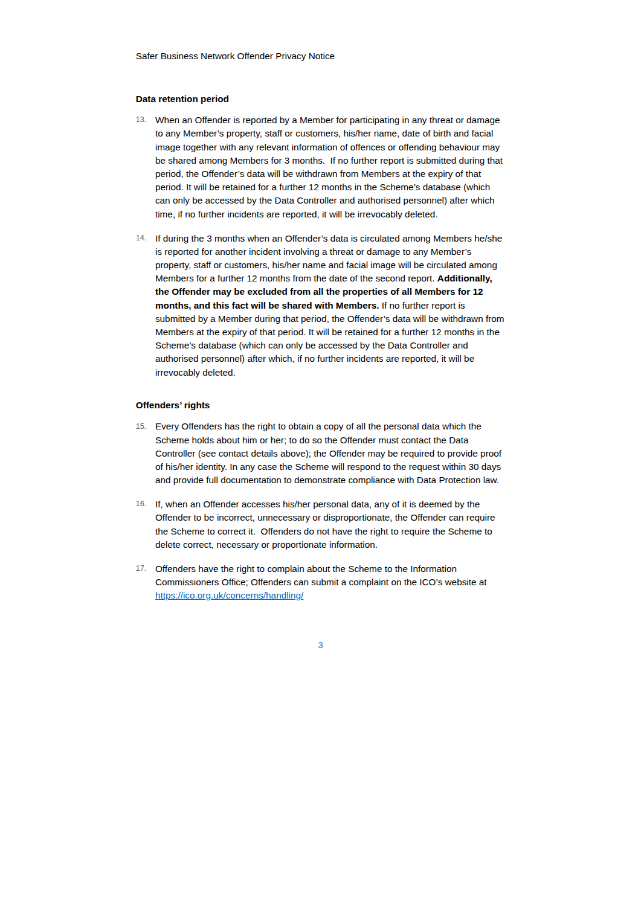Safer Business Network Offender Privacy Notice
Data retention period
13. When an Offender is reported by a Member for participating in any threat or damage to any Member’s property, staff or customers, his/her name, date of birth and facial image together with any relevant information of offences or offending behaviour may be shared among Members for 3 months. If no further report is submitted during that period, the Offender’s data will be withdrawn from Members at the expiry of that period. It will be retained for a further 12 months in the Scheme’s database (which can only be accessed by the Data Controller and authorised personnel) after which time, if no further incidents are reported, it will be irrevocably deleted.
14. If during the 3 months when an Offender’s data is circulated among Members he/she is reported for another incident involving a threat or damage to any Member’s property, staff or customers, his/her name and facial image will be circulated among Members for a further 12 months from the date of the second report. Additionally, the Offender may be excluded from all the properties of all Members for 12 months, and this fact will be shared with Members. If no further report is submitted by a Member during that period, the Offender’s data will be withdrawn from Members at the expiry of that period. It will be retained for a further 12 months in the Scheme’s database (which can only be accessed by the Data Controller and authorised personnel) after which, if no further incidents are reported, it will be irrevocably deleted.
Offenders’ rights
15. Every Offenders has the right to obtain a copy of all the personal data which the Scheme holds about him or her; to do so the Offender must contact the Data Controller (see contact details above); the Offender may be required to provide proof of his/her identity. In any case the Scheme will respond to the request within 30 days and provide full documentation to demonstrate compliance with Data Protection law.
16. If, when an Offender accesses his/her personal data, any of it is deemed by the Offender to be incorrect, unnecessary or disproportionate, the Offender can require the Scheme to correct it. Offenders do not have the right to require the Scheme to delete correct, necessary or proportionate information.
17. Offenders have the right to complain about the Scheme to the Information Commissioners Office; Offenders can submit a complaint on the ICO’s website at https://ico.org.uk/concerns/handling/
3